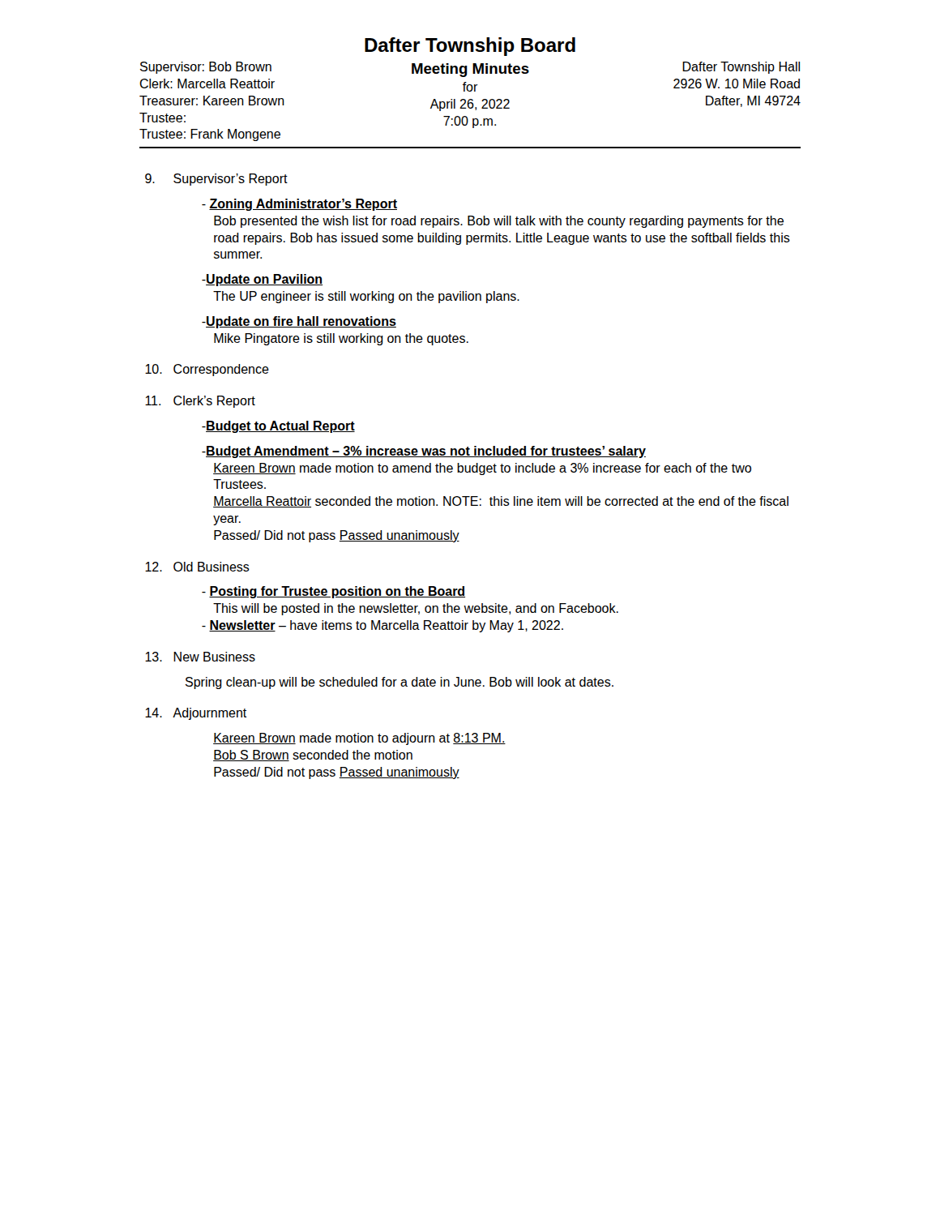Dafter Township Board
Supervisor: Bob Brown
Clerk: Marcella Reattoir
Treasurer: Kareen Brown
Trustee:
Trustee: Frank Mongene
Meeting Minutes
for
April 26, 2022
7:00 p.m.
Dafter Township Hall
2926 W. 10 Mile Road
Dafter, MI 49724
Supervisor’s Report
- Zoning Administrator’s Report
Bob presented the wish list for road repairs. Bob will talk with the county regarding payments for the road repairs. Bob has issued some building permits. Little League wants to use the softball fields this summer.
-Update on Pavilion
The UP engineer is still working on the pavilion plans.
-Update on fire hall renovations
Mike Pingatore is still working on the quotes.
Correspondence
Clerk’s Report
-Budget to Actual Report
-Budget Amendment – 3% increase was not included for trustees’ salary
Kareen Brown made motion to amend the budget to include a 3% increase for each of the two Trustees.
Marcella Reattoir seconded the motion. NOTE: this line item will be corrected at the end of the fiscal year.
Passed/ Did not pass Passed unanimously
Old Business
- Posting for Trustee position on the Board
This will be posted in the newsletter, on the website, and on Facebook.
- Newsletter – have items to Marcella Reattoir by May 1, 2022.
New Business
Spring clean-up will be scheduled for a date in June. Bob will look at dates.
Adjournment
Kareen Brown made motion to adjourn at 8:13 PM.
Bob S Brown seconded the motion
Passed/ Did not pass Passed unanimously